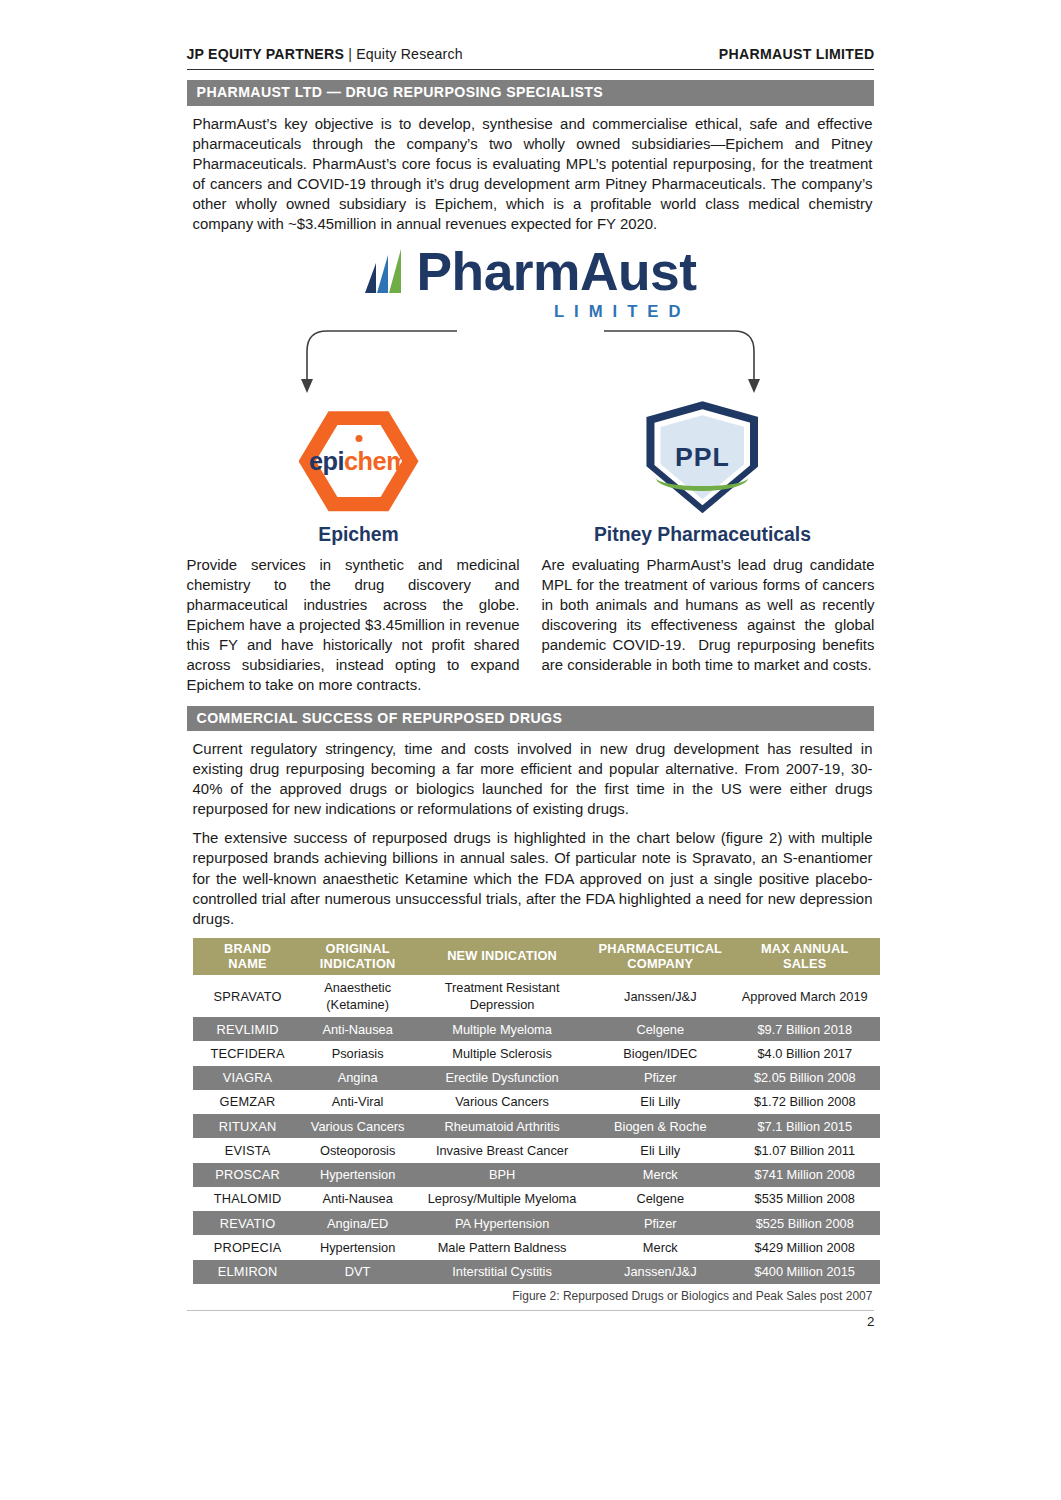JP EQUITY PARTNERS | Equity Research
PHARMAUST LIMITED
PHARMAUST LTD — DRUG REPURPOSING SPECIALISTS
PharmAust’s key objective is to develop, synthesise and commercialise ethical, safe and effective pharmaceuticals through the company’s two wholly owned subsidiaries—Epichem and Pitney Pharmaceuticals. PharmAust’s core focus is evaluating MPL’s potential repurposing, for the treatment of cancers and COVID-19 through it’s drug development arm Pitney Pharmaceuticals. The company’s other wholly owned subsidiary is Epichem, which is a profitable world class medical chemistry company with ~$3.45million in annual revenues expected for FY 2020.
PharmAust
LIMITED
epichem
Epichem
PPL
Pitney Pharmaceuticals
Provide services in synthetic and medicinal chemistry to the drug discovery and pharmaceutical industries across the globe. Epichem have a projected $3.45million in revenue this FY and have historically not profit shared across subsidiaries, instead opting to expand Epichem to take on more contracts.
Are evaluating PharmAust’s lead drug candidate MPL for the treatment of various forms of cancers in both animals and humans as well as recently discovering its effectiveness against the global pandemic COVID-19. Drug repurposing benefits are considerable in both time to market and costs.
COMMERCIAL SUCCESS OF REPURPOSED DRUGS
Current regulatory stringency, time and costs involved in new drug development has resulted in existing drug repurposing becoming a far more efficient and popular alternative. From 2007-19, 30-40% of the approved drugs or biologics launched for the first time in the US were either drugs repurposed for new indications or reformulations of existing drugs.
The extensive success of repurposed drugs is highlighted in the chart below (figure 2) with multiple repurposed brands achieving billions in annual sales. Of particular note is Spravato, an S-enantiomer for the well-known anaesthetic Ketamine which the FDA approved on just a single positive placebo-controlled trial after numerous unsuccessful trials, after the FDA highlighted a need for new depression drugs.
| BRAND NAME | ORIGINAL INDICATION | NEW INDICATION | PHARMACEUTICAL COMPANY | MAX ANNUAL SALES |
| --- | --- | --- | --- | --- |
| SPRAVATO | Anaesthetic (Ketamine) | Treatment Resistant Depression | Janssen/J&J | Approved March 2019 |
| REVLIMID | Anti-Nausea | Multiple Myeloma | Celgene | $9.7 Billion 2018 |
| TECFIDERA | Psoriasis | Multiple Sclerosis | Biogen/IDEC | $4.0 Billion 2017 |
| VIAGRA | Angina | Erectile Dysfunction | Pfizer | $2.05 Billion 2008 |
| GEMZAR | Anti-Viral | Various Cancers | Eli Lilly | $1.72 Billion 2008 |
| RITUXAN | Various Cancers | Rheumatoid Arthritis | Biogen & Roche | $7.1 Billion 2015 |
| EVISTA | Osteoporosis | Invasive Breast Cancer | Eli Lilly | $1.07 Billion 2011 |
| PROSCAR | Hypertension | BPH | Merck | $741 Million 2008 |
| THALOMID | Anti-Nausea | Leprosy/Multiple Myeloma | Celgene | $535 Million 2008 |
| REVATIO | Angina/ED | PA Hypertension | Pfizer | $525 Billion 2008 |
| PROPECIA | Hypertension | Male Pattern Baldness | Merck | $429 Million 2008 |
| ELMIRON | DVT | Interstitial Cystitis | Janssen/J&J | $400 Million 2015 |
Figure 2: Repurposed Drugs or Biologics and Peak Sales post 2007
2